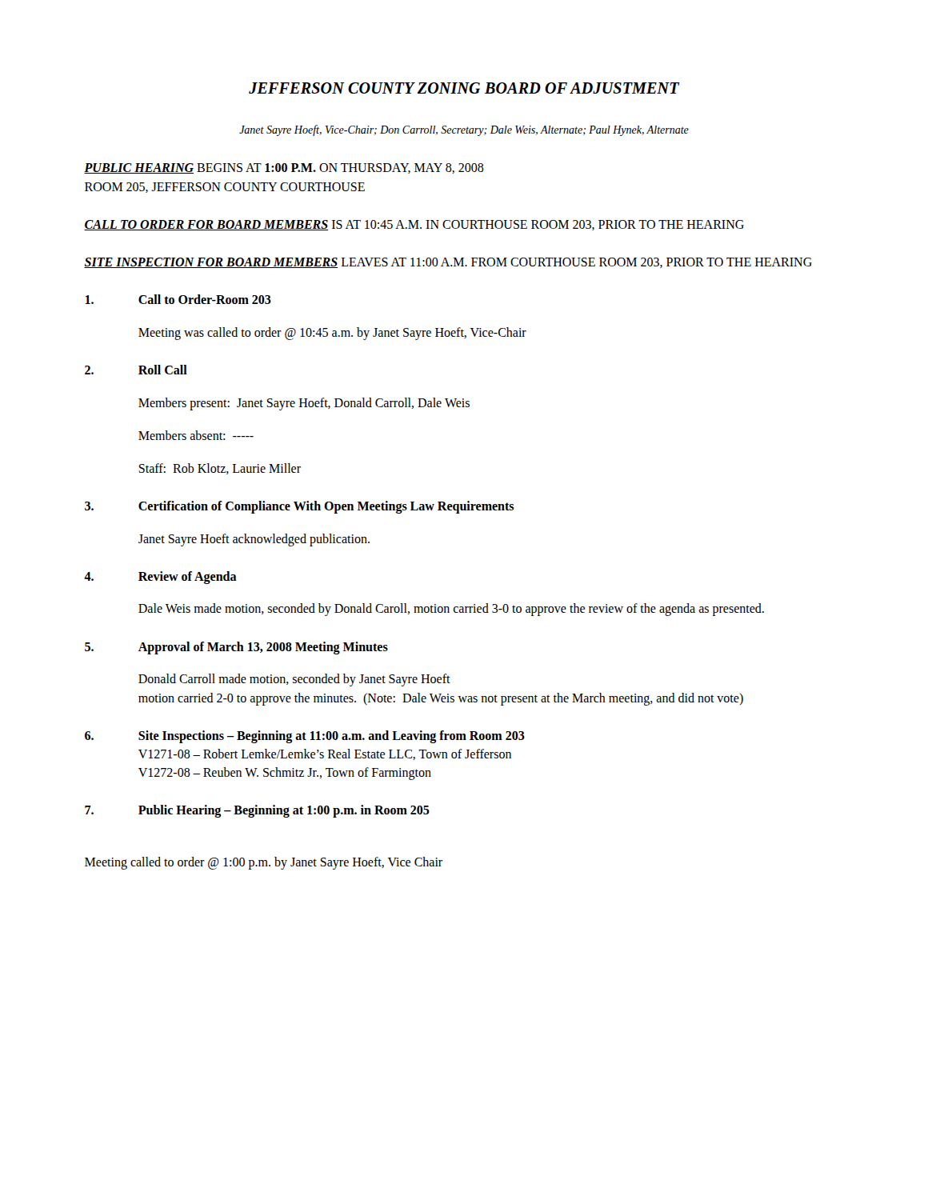JEFFERSON COUNTY ZONING BOARD OF ADJUSTMENT
Janet Sayre Hoeft, Vice-Chair; Don Carroll, Secretary; Dale Weis, Alternate; Paul Hynek, Alternate
PUBLIC HEARING BEGINS AT 1:00 P.M. ON THURSDAY, MAY 8, 2008
ROOM 205, JEFFERSON COUNTY COURTHOUSE
CALL TO ORDER FOR BOARD MEMBERS IS AT 10:45 A.M. IN COURTHOUSE ROOM 203, PRIOR TO THE HEARING
SITE INSPECTION FOR BOARD MEMBERS LEAVES AT 11:00 A.M. FROM COURTHOUSE ROOM 203, PRIOR TO THE HEARING
1.
Call to Order-Room 203
Meeting was called to order @ 10:45 a.m. by Janet Sayre Hoeft, Vice-Chair
2.
Roll Call
Members present: Janet Sayre Hoeft, Donald Carroll, Dale Weis
Members absent: -----
Staff: Rob Klotz, Laurie Miller
3.
Certification of Compliance With Open Meetings Law Requirements
Janet Sayre Hoeft acknowledged publication.
4.
Review of Agenda
Dale Weis made motion, seconded by Donald Caroll, motion carried 3-0 to approve the review of the agenda as presented.
5.
Approval of March 13, 2008 Meeting Minutes
Donald Carroll made motion, seconded by Janet Sayre Hoeft
motion carried 2-0 to approve the minutes. (Note: Dale Weis was not present at the March meeting, and did not vote)
6.
Site Inspections – Beginning at 11:00 a.m. and Leaving from Room 203
V1271-08 – Robert Lemke/Lemke’s Real Estate LLC, Town of Jefferson
V1272-08 – Reuben W. Schmitz Jr., Town of Farmington
7.
Public Hearing – Beginning at 1:00 p.m. in Room 205
Meeting called to order @ 1:00 p.m. by Janet Sayre Hoeft, Vice Chair